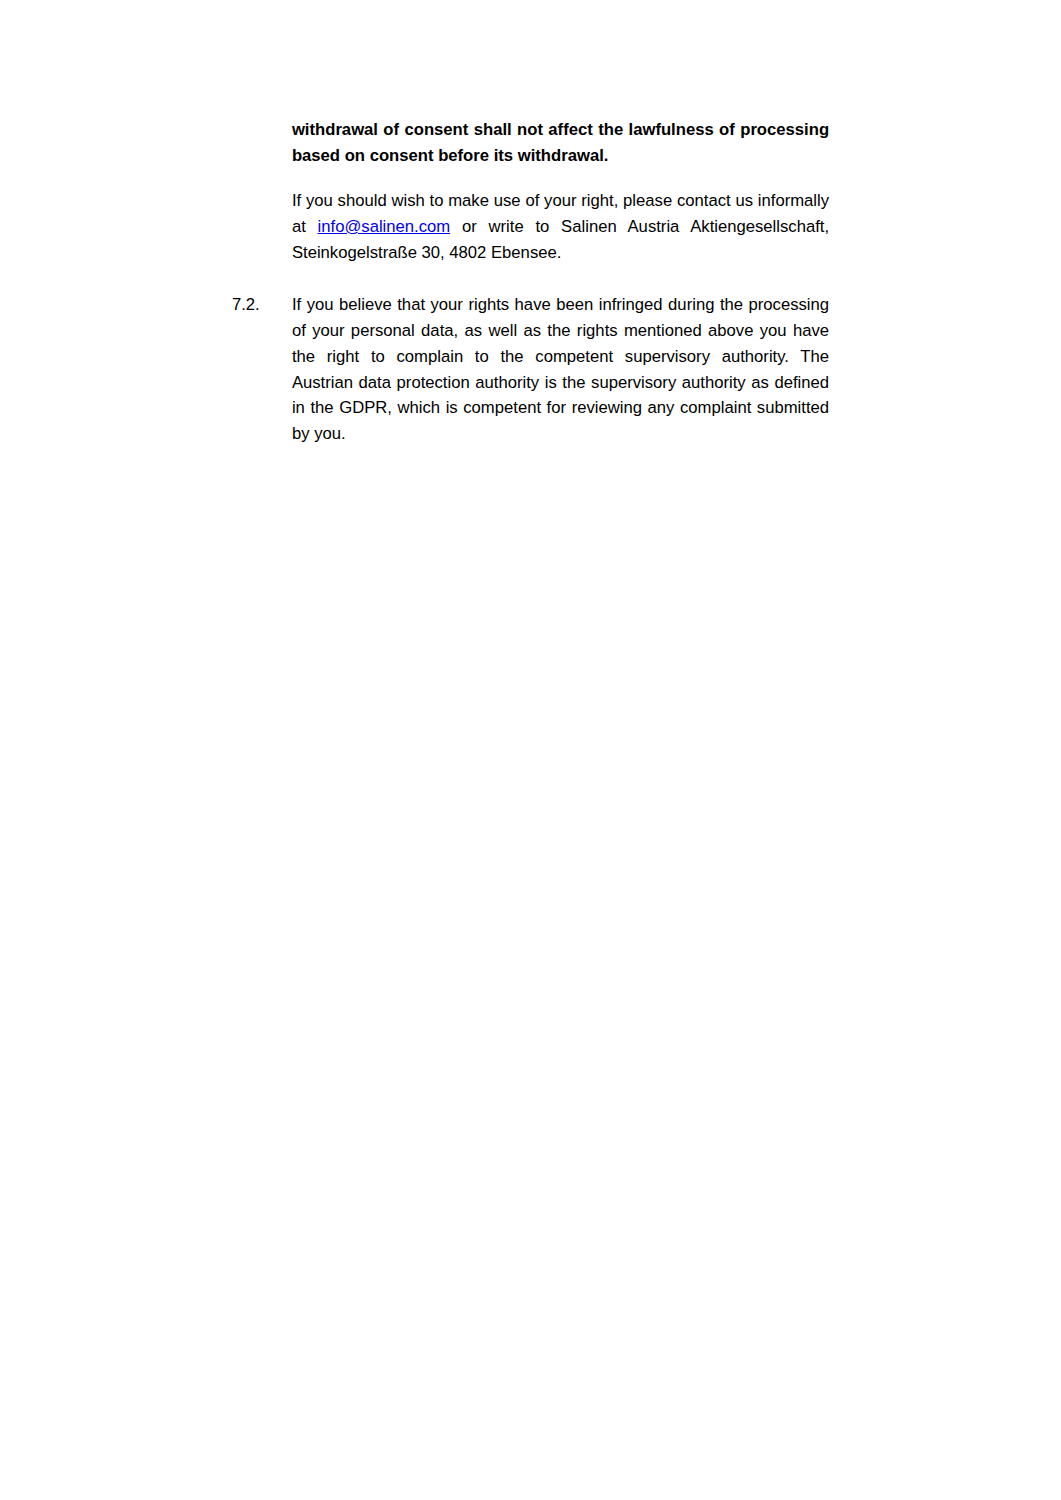withdrawal of consent shall not affect the lawfulness of processing based on consent before its withdrawal.
If you should wish to make use of your right, please contact us informally at info@salinen.com or write to Salinen Austria Aktiengesellschaft, Steinkogelstraße 30, 4802 Ebensee.
7.2.
If you believe that your rights have been infringed during the processing of your personal data, as well as the rights mentioned above you have the right to complain to the competent supervisory authority. The Austrian data protection authority is the supervisory authority as defined in the GDPR, which is competent for reviewing any complaint submitted by you.